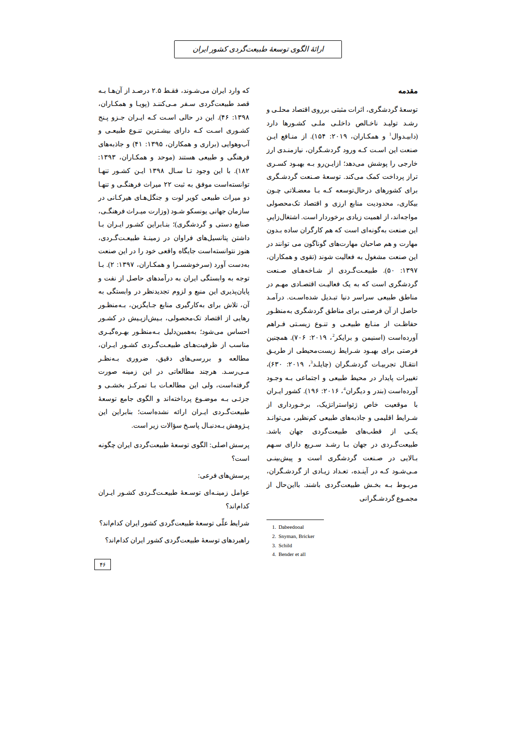ارائۀ الگوی توسعۀ طبیعت‌گردی کشور ایران
مقدمه
توسعۀ گردشگری، اثرات مثبتی برروی اقتصاد محلـی و رشـد تولیـد ناخـالص داخلـی ملـی کشـورها دارد (دابیـدوال1 و همکـاران، ۲۰۱۹: ۱۵۴). از منـافع ایـن صنعت این اسـت کـه ورود گردشـگران، نیازمنـدی ارز خارجی را پوشش می‌دهد؛ ازایـن‌رو بـه بهبـود کسـری تراز پرداخت کمک می‌کند. توسعۀ صـنعت گردشـگری برای کشورهای درحال‌توسعه کـه بـا معضـلاتی چـون بیکاری، محدودیت منابع ارزی و اقتصاد تک‌محصولی مواجه‌اند، از اهمیت زیادی برخوردار است. اشتغال‌زاییِ این صنعت به‌گونه‌ای است که هم کارگران ساده بـدون مهارت و هم صاحبان مهارت‌های گوناگون می توانند در این صنعت مشغول به فعالیت شوند (تقوی و همکاران، ۱۳۹۷: ۵۰). طبیعـت‌گـردی از شـاخه‌هـای صـنعت گردشگری است که به یک فعالیـت اقتصـادی مهـم در مناطق طبیعی سراسر دنیا تبـدیل شده‌اسـت. درآمـد حاصل از آن فرصتی برای مناطق گردشگری به‌منظـور حفاظـت از منـابع طبیعـی و تنـوع زیسـتی فـراهم آورده‌است (اسنیمن و برایکر2، ۲۰۱۹: ۷۰۶). همچنین فرصتی برای بهبـود شـرایط زیست‌محیطی از طریـق انتقـال تجربیـات گردشـگران (چایلـد3، ۲۰۱۹: ۶۳۰)، تغییرات پایدار در محیط طبیعی و اجتماعی بـه وجـود آورده‌است (بندر و دیگران4، ۲۰۱۶: ۱۹۶). کشور ایـران با موقعیت خاص ژئواستراتژیک، برخـورداری از شـرایط اقلیمی و جاذبه‌های طبیعی کم‌نظیر، می‌توانـد یکـی از قطب‌های طبیعت‌گردی جهان باشد. طبیعت‌گـردی در جهان بـا رشـد سـریع دارای سـهم بـالایی در صـنعت گردشگری است و پیش‌بینـی مـی‌شـود کـه در آینـده، تعـداد زیـادی از گردشـگران، مربـوط بـه بخـش طبیعت‌گردی باشند. بااین‌حال از مجمـوع گردشـگرانی
1. Dabeedooal
2. Snyman, Bricker
3. Schild
4. Bender et all
که وارد ایران می‌شـوند، فقـط ۲.۵ درصـد از آن‌هـا بـه قصد طبیعت‌گردی سـفر مـی‌کننـد (پویـا و همکـاران، ۱۳۹۸: ۴۶). این در حالی اسـت کـه ایـران جـزو پـنج کشـوری اسـت کـه دارای بیشـترین تنـوع طبیعـی و آب‌وهوایی (براری و همکاران، ۱۳۹۵: ۴۱) و جاذبه‌های فرهنگی و طبیعی هستند (موحد و همکـاران، ۱۳۹۳: ۱۸۲). با این وجود تـا سـال ۱۳۹۸ ایـن کشـور تنهـا توانسته‌است موفق به ثبت ۲۲ میراث فرهنگـی و تنهـا دو میراث طبیعی کویر لوت و جنگل‌هـای هیرکـانی در سازمان جهانی یونسکو شـود (وزارت میـراث فرهنگـی، صنایع دستی و گردشگری)؛ بنـابراین کشـور ایـران بـا داشتن پتانسیل‌های فراوان در زمینـۀ طبیعـت‌گـردی، هنوز نتوانسته‌است جایگاه واقعی خود را در این صنعت به‌دست آورد (سرخوشسـرا و همکـاران، ۱۳۹۷: ۲). بـا توجه به وابستگی ایران به درآمدهای حاصل از نفت و پایان‌پذیری این منبع و لزوم تجدیدنظر در وابستگی به آن، تلاش برای به‌کارگیری منابع جـایگزین، بـه‌منظـور رهایی از اقتصاد تک‌محصولی، بـیش‌ازپـیش در کشـور احساس می‌شود؛ به‌همین‌دلیل بـه‌منظـور بهـره‌گیـری مناسب از ظرفیت‌هـای طبیعـت‌گـردی کشـور ایـران، مطالعه و بررسی‌های دقیق، ضروری بـه‌نظـر مـی‌رسـد. هرچند مطالعاتی در این زمینه صورت گرفته‌است، ولی این مطالعـات بـا تمرکـز بخشـی و جزئـی بـه موضـوع پرداخته‌اند و الگوی جامع توسعۀ طبیعت‌گـردی ایـران ارائه نشده‌است؛ بنابراین این پـژوهش بـه‌دنبـال پاسـخ سؤالات زیر است.
پرسش اصلی: الگوی توسعۀ طبیعت‌گردی ایران چگونه است؟
پرسش‌های فرعی:
عوامل زمینـه‌ای توسـعۀ طبیعـت‌گـردی کشـور ایـران کدام‌اند؟
شرایط علّی توسعۀ طبیعت‌گردی کشور ایران کدام‌اند؟
راهبردهای توسعۀ طبیعت‌گردی کشور ایران کدام‌اند؟
۴۶